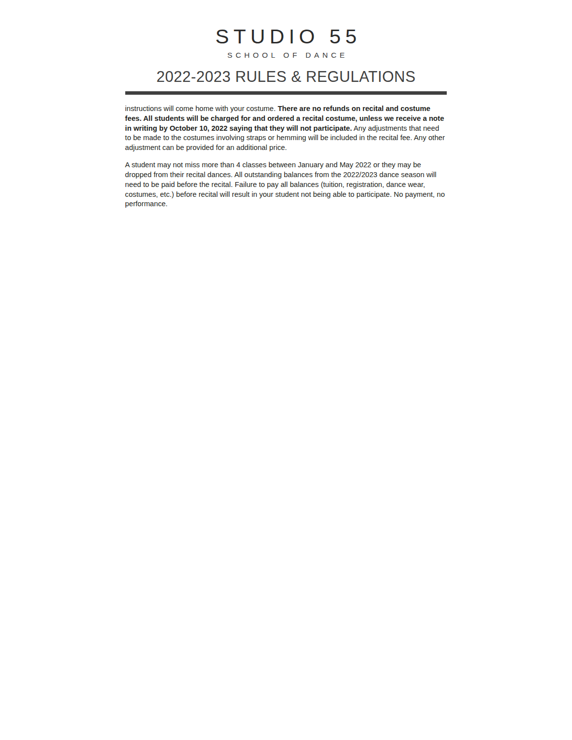STUDIO 55
SCHOOL OF DANCE
2022-2023 RULES & REGULATIONS
instructions will come home with your costume. There are no refunds on recital and costume fees. All students will be charged for and ordered a recital costume, unless we receive a note in writing by October 10, 2022 saying that they will not participate. Any adjustments that need to be made to the costumes involving straps or hemming will be included in the recital fee. Any other adjustment can be provided for an additional price.
A student may not miss more than 4 classes between January and May 2022 or they may be dropped from their recital dances. All outstanding balances from the 2022/2023 dance season will need to be paid before the recital. Failure to pay all balances (tuition, registration, dance wear, costumes, etc.) before recital will result in your student not being able to participate. No payment, no performance.